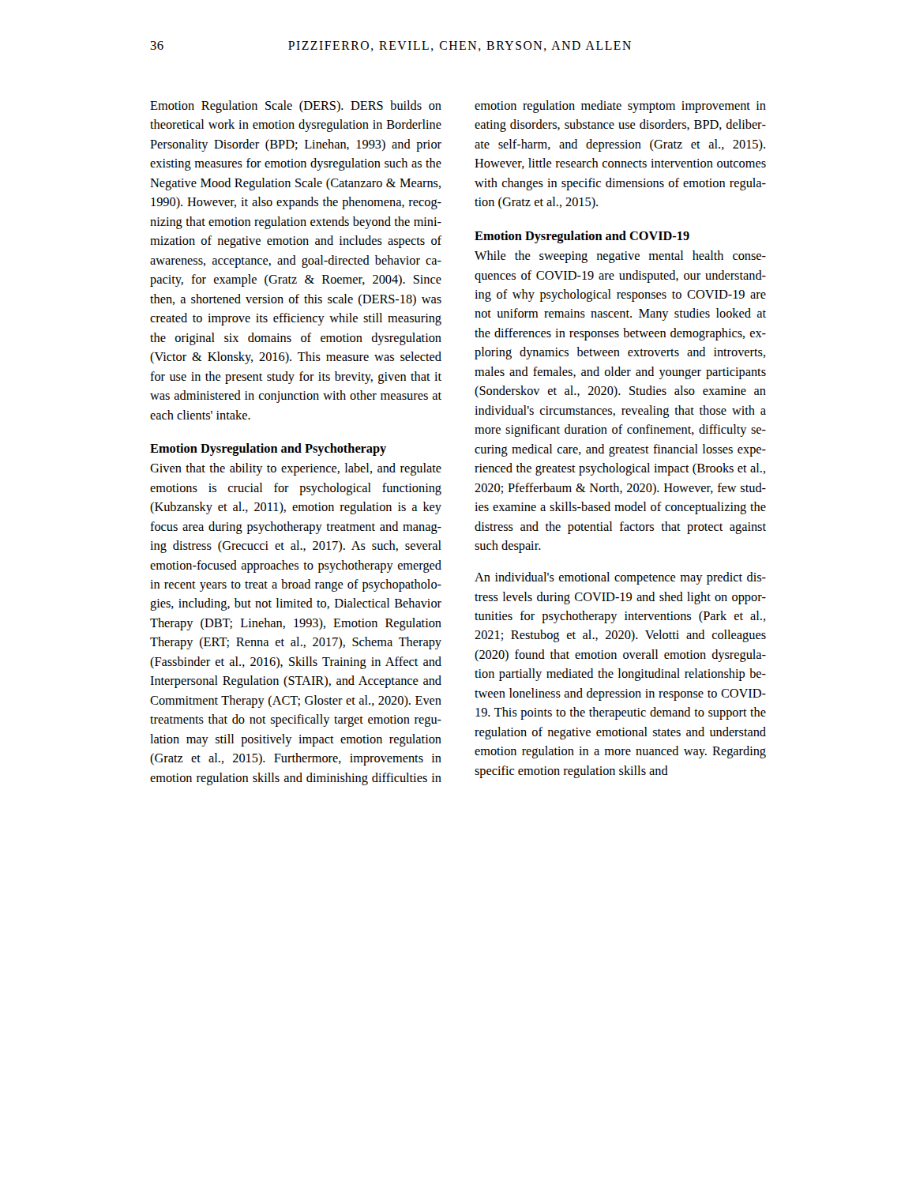36 Pizziferro, Revill, Chen, Bryson, and Allen
Emotion Regulation Scale (DERS). DERS builds on theoretical work in emotion dysregulation in Borderline Personality Disorder (BPD; Linehan, 1993) and prior existing measures for emotion dysregulation such as the Negative Mood Regulation Scale (Catanzaro & Mearns, 1990). However, it also expands the phenomena, recognizing that emotion regulation extends beyond the minimization of negative emotion and includes aspects of awareness, acceptance, and goal-directed behavior capacity, for example (Gratz & Roemer, 2004). Since then, a shortened version of this scale (DERS-18) was created to improve its efficiency while still measuring the original six domains of emotion dysregulation (Victor & Klonsky, 2016). This measure was selected for use in the present study for its brevity, given that it was administered in conjunction with other measures at each clients' intake.
Emotion Dysregulation and Psychotherapy
Given that the ability to experience, label, and regulate emotions is crucial for psychological functioning (Kubzansky et al., 2011), emotion regulation is a key focus area during psychotherapy treatment and managing distress (Grecucci et al., 2017). As such, several emotion-focused approaches to psychotherapy emerged in recent years to treat a broad range of psychopathologies, including, but not limited to, Dialectical Behavior Therapy (DBT; Linehan, 1993), Emotion Regulation Therapy (ERT; Renna et al., 2017), Schema Therapy (Fassbinder et al., 2016), Skills Training in Affect and Interpersonal Regulation (STAIR), and Acceptance and Commitment Therapy (ACT; Gloster et al., 2020). Even treatments that do not specifically target emotion regulation may still positively impact emotion regulation (Gratz et al., 2015). Furthermore, improvements in emotion regulation skills and diminishing difficulties in emotion regulation mediate symptom improvement in eating disorders, substance use disorders, BPD, deliberate self-harm, and depression (Gratz et al., 2015). However, little research connects intervention outcomes with changes in specific dimensions of emotion regulation (Gratz et al., 2015).
Emotion Dysregulation and COVID-19
While the sweeping negative mental health consequences of COVID-19 are undisputed, our understanding of why psychological responses to COVID-19 are not uniform remains nascent. Many studies looked at the differences in responses between demographics, exploring dynamics between extroverts and introverts, males and females, and older and younger participants (Sonderskov et al., 2020). Studies also examine an individual's circumstances, revealing that those with a more significant duration of confinement, difficulty securing medical care, and greatest financial losses experienced the greatest psychological impact (Brooks et al., 2020; Pfefferbaum & North, 2020). However, few studies examine a skills-based model of conceptualizing the distress and the potential factors that protect against such despair.
An individual's emotional competence may predict distress levels during COVID-19 and shed light on opportunities for psychotherapy interventions (Park et al., 2021; Restubog et al., 2020). Velotti and colleagues (2020) found that emotion overall emotion dysregulation partially mediated the longitudinal relationship between loneliness and depression in response to COVID-19. This points to the therapeutic demand to support the regulation of negative emotional states and understand emotion regulation in a more nuanced way. Regarding specific emotion regulation skills and